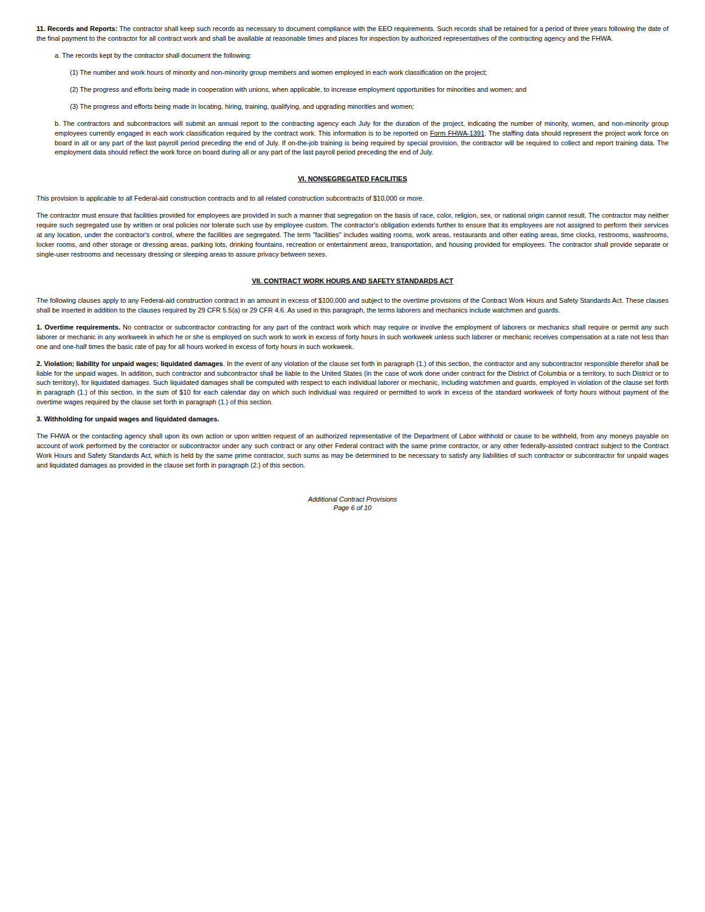11. Records and Reports: The contractor shall keep such records as necessary to document compliance with the EEO requirements. Such records shall be retained for a period of three years following the date of the final payment to the contractor for all contract work and shall be available at reasonable times and places for inspection by authorized representatives of the contracting agency and the FHWA.
a. The records kept by the contractor shall document the following:
(1) The number and work hours of minority and non-minority group members and women employed in each work classification on the project;
(2) The progress and efforts being made in cooperation with unions, when applicable, to increase employment opportunities for minorities and women; and
(3) The progress and efforts being made in locating, hiring, training, qualifying, and upgrading minorities and women;
b. The contractors and subcontractors will submit an annual report to the contracting agency each July for the duration of the project, indicating the number of minority, women, and non-minority group employees currently engaged in each work classification required by the contract work. This information is to be reported on Form FHWA-1391. The staffing data should represent the project work force on board in all or any part of the last payroll period preceding the end of July. If on-the-job training is being required by special provision, the contractor will be required to collect and report training data. The employment data should reflect the work force on board during all or any part of the last payroll period preceding the end of July.
VI. NONSEGREGATED FACILITIES
This provision is applicable to all Federal-aid construction contracts and to all related construction subcontracts of $10,000 or more.
The contractor must ensure that facilities provided for employees are provided in such a manner that segregation on the basis of race, color, religion, sex, or national origin cannot result. The contractor may neither require such segregated use by written or oral policies nor tolerate such use by employee custom. The contractor's obligation extends further to ensure that its employees are not assigned to perform their services at any location, under the contractor's control, where the facilities are segregated. The term "facilities" includes waiting rooms, work areas, restaurants and other eating areas, time clocks, restrooms, washrooms, locker rooms, and other storage or dressing areas, parking lots, drinking fountains, recreation or entertainment areas, transportation, and housing provided for employees. The contractor shall provide separate or single-user restrooms and necessary dressing or sleeping areas to assure privacy between sexes.
VII. CONTRACT WORK HOURS AND SAFETY STANDARDS ACT
The following clauses apply to any Federal-aid construction contract in an amount in excess of $100,000 and subject to the overtime provisions of the Contract Work Hours and Safety Standards Act. These clauses shall be inserted in addition to the clauses required by 29 CFR 5.5(a) or 29 CFR 4.6. As used in this paragraph, the terms laborers and mechanics include watchmen and guards.
1. Overtime requirements. No contractor or subcontractor contracting for any part of the contract work which may require or involve the employment of laborers or mechanics shall require or permit any such laborer or mechanic in any workweek in which he or she is employed on such work to work in excess of forty hours in such workweek unless such laborer or mechanic receives compensation at a rate not less than one and one-half times the basic rate of pay for all hours worked in excess of forty hours in such workweek.
2. Violation; liability for unpaid wages; liquidated damages. In the event of any violation of the clause set forth in paragraph (1.) of this section, the contractor and any subcontractor responsible therefor shall be liable for the unpaid wages. In addition, such contractor and subcontractor shall be liable to the United States (in the case of work done under contract for the District of Columbia or a territory, to such District or to such territory), for liquidated damages. Such liquidated damages shall be computed with respect to each individual laborer or mechanic, including watchmen and guards, employed in violation of the clause set forth in paragraph (1.) of this section, in the sum of $10 for each calendar day on which such individual was required or permitted to work in excess of the standard workweek of forty hours without payment of the overtime wages required by the clause set forth in paragraph (1.) of this section.
3. Withholding for unpaid wages and liquidated damages.
The FHWA or the contacting agency shall upon its own action or upon written request of an authorized representative of the Department of Labor withhold or cause to be withheld, from any moneys payable on account of work performed by the contractor or subcontractor under any such contract or any other Federal contract with the same prime contractor, or any other federally-assisted contract subject to the Contract Work Hours and Safety Standards Act, which is held by the same prime contractor, such sums as may be determined to be necessary to satisfy any liabilities of such contractor or subcontractor for unpaid wages and liquidated damages as provided in the clause set forth in paragraph (2.) of this section.
Additional Contract Provisions
Page 6 of 10